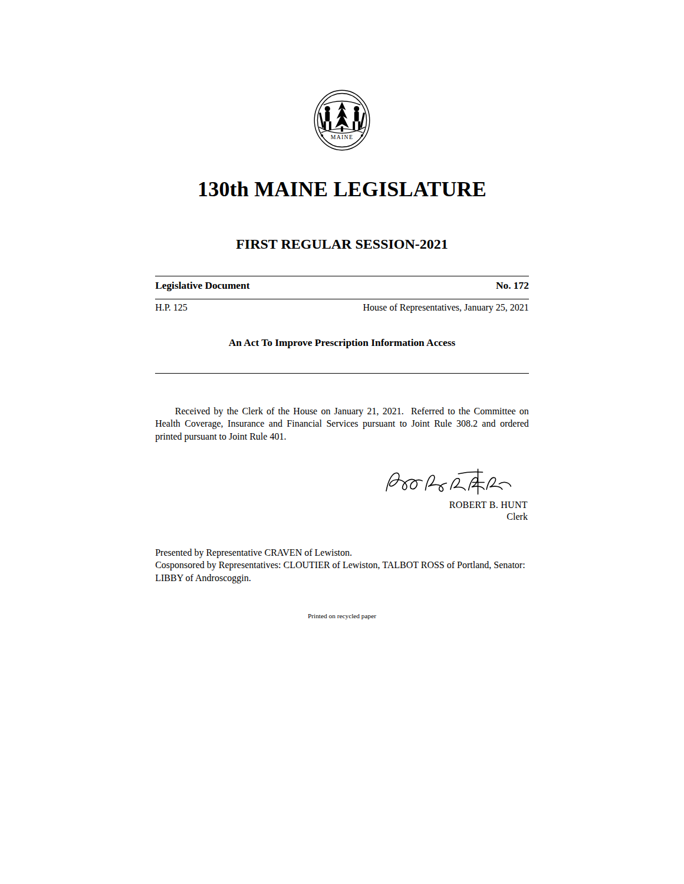130th MAINE LEGISLATURE
FIRST REGULAR SESSION-2021
Legislative Document No. 172
H.P. 125 House of Representatives, January 25, 2021
An Act To Improve Prescription Information Access
Received by the Clerk of the House on January 21, 2021. Referred to the Committee on Health Coverage, Insurance and Financial Services pursuant to Joint Rule 308.2 and ordered printed pursuant to Joint Rule 401.
ROBERT B. HUNT
Clerk
Presented by Representative CRAVEN of Lewiston.
Cosponsored by Representatives: CLOUTIER of Lewiston, TALBOT ROSS of Portland, Senator: LIBBY of Androscoggin.
Printed on recycled paper